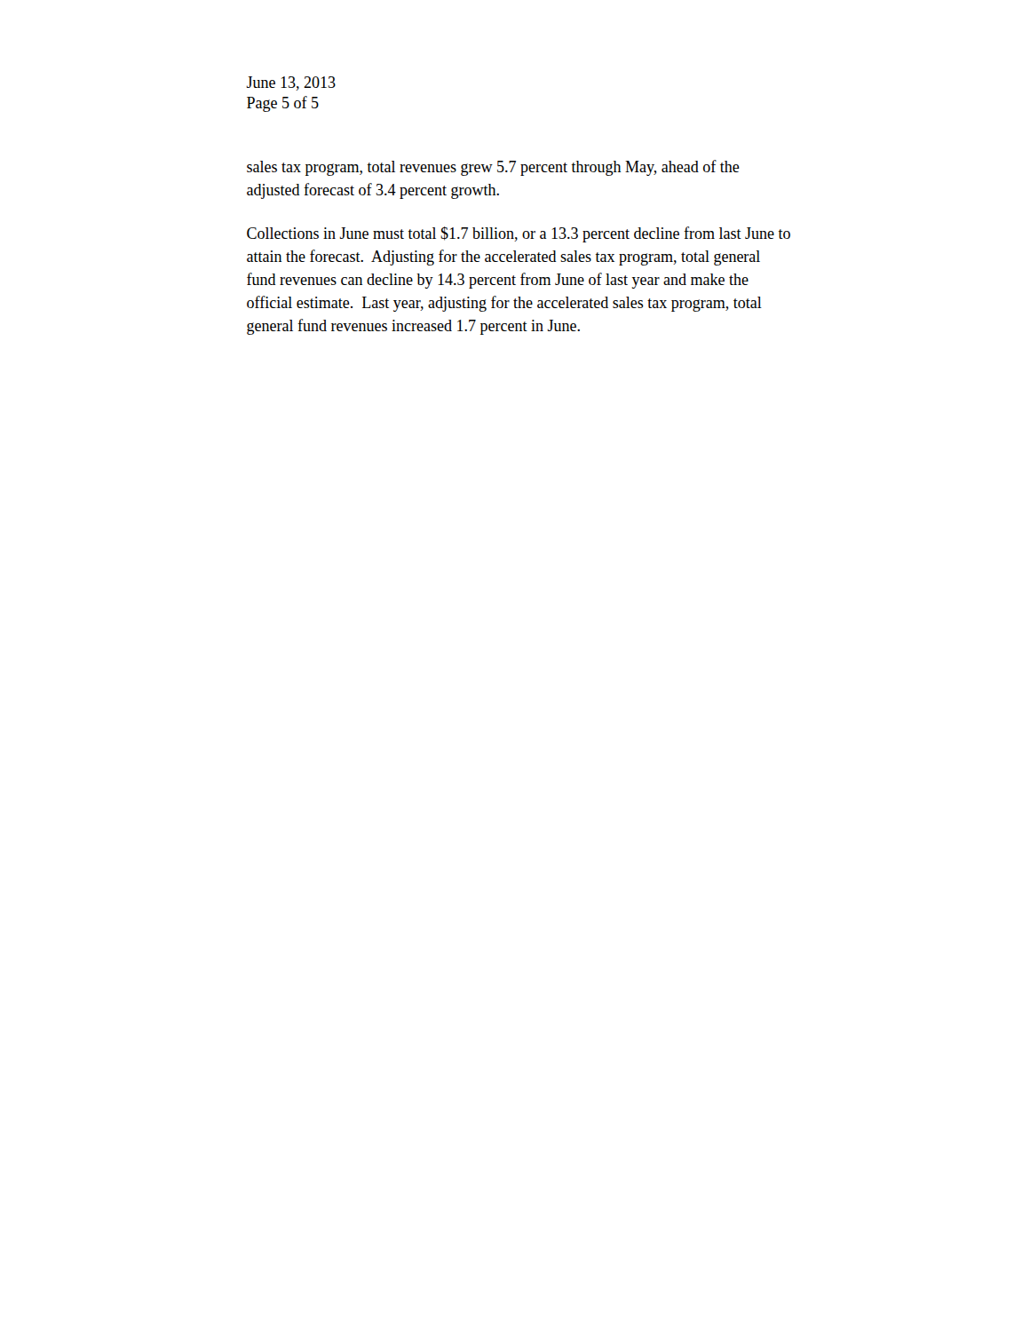June 13, 2013
Page 5 of 5
sales tax program, total revenues grew 5.7 percent through May, ahead of the adjusted forecast of 3.4 percent growth.
Collections in June must total $1.7 billion, or a 13.3 percent decline from last June to attain the forecast. Adjusting for the accelerated sales tax program, total general fund revenues can decline by 14.3 percent from June of last year and make the official estimate. Last year, adjusting for the accelerated sales tax program, total general fund revenues increased 1.7 percent in June.